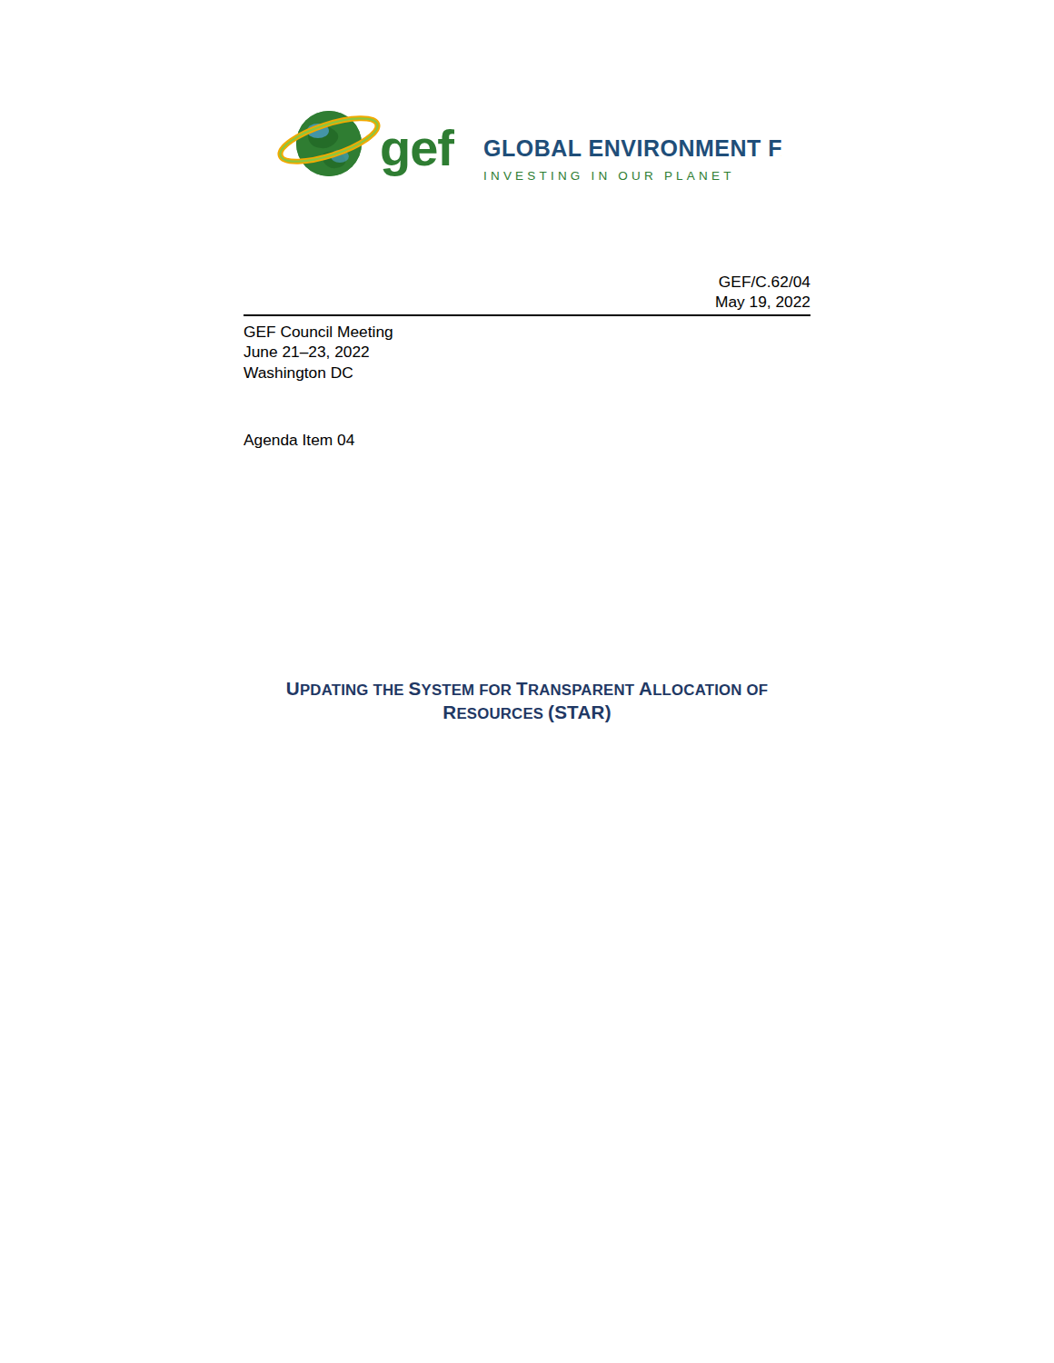gef GLOBAL ENVIRONMENT FACILITY INVESTING IN OUR PLANET
GEF/C.62/04
May 19, 2022
GEF Council Meeting
June 21–23, 2022
Washington DC
Agenda Item 04
UPDATING THE SYSTEM FOR TRANSPARENT ALLOCATION OF RESOURCES (STAR)